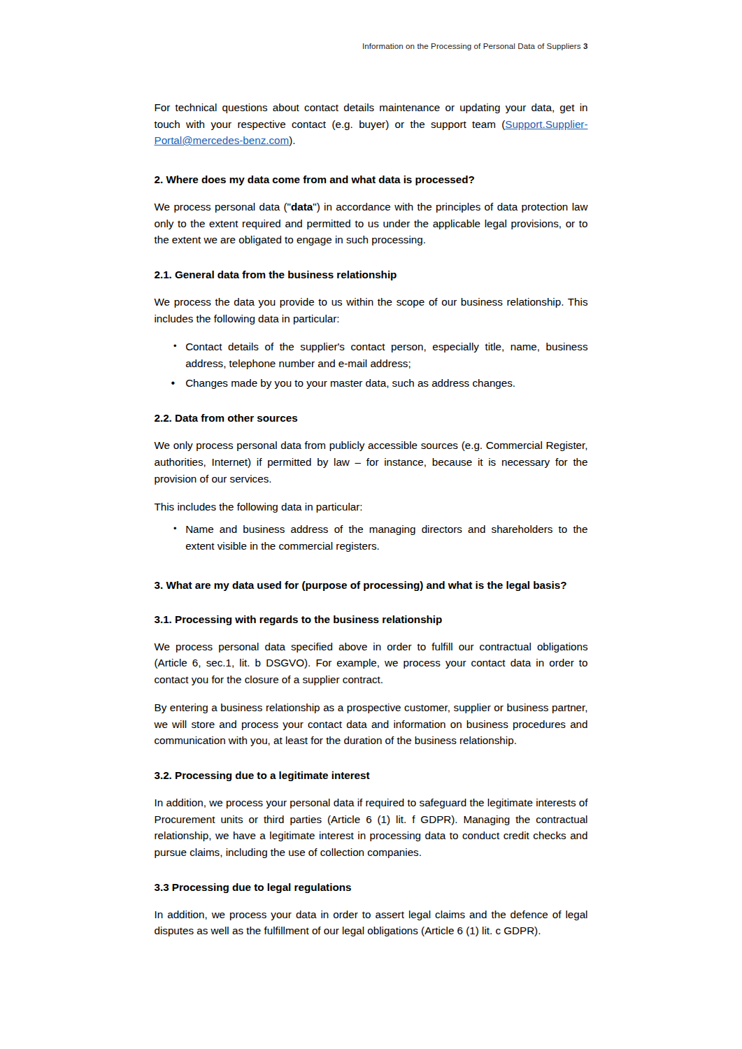Information on the Processing of Personal Data of Suppliers 3
For technical questions about contact details maintenance or updating your data, get in touch with your respective contact (e.g. buyer) or the support team (Support.Supplier-Portal@mercedes-benz.com).
2. Where does my data come from and what data is processed?
We process personal data ("data") in accordance with the principles of data protection law only to the extent required and permitted to us under the applicable legal provisions, or to the extent we are obligated to engage in such processing.
2.1. General data from the business relationship
We process the data you provide to us within the scope of our business relationship. This includes the following data in particular:
Contact details of the supplier's contact person, especially title, name, business address, telephone number and e-mail address;
Changes made by you to your master data, such as address changes.
2.2. Data from other sources
We only process personal data from publicly accessible sources (e.g. Commercial Register, authorities, Internet) if permitted by law – for instance, because it is necessary for the provision of our services.
This includes the following data in particular:
Name and business address of the managing directors and shareholders to the extent visible in the commercial registers.
3. What are my data used for (purpose of processing) and what is the legal basis?
3.1. Processing with regards to the business relationship
We process personal data specified above in order to fulfill our contractual obligations (Article 6, sec.1, lit. b DSGVO). For example, we process your contact data in order to contact you for the closure of a supplier contract.
By entering a business relationship as a prospective customer, supplier or business partner, we will store and process your contact data and information on business procedures and communication with you, at least for the duration of the business relationship.
3.2. Processing due to a legitimate interest
In addition, we process your personal data if required to safeguard the legitimate interests of Procurement units or third parties (Article 6 (1) lit. f GDPR). Managing the contractual relationship, we have a legitimate interest in processing data to conduct credit checks and pursue claims, including the use of collection companies.
3.3 Processing due to legal regulations
In addition, we process your data in order to assert legal claims and the defence of legal disputes as well as the fulfillment of our legal obligations (Article 6 (1) lit. c GDPR).